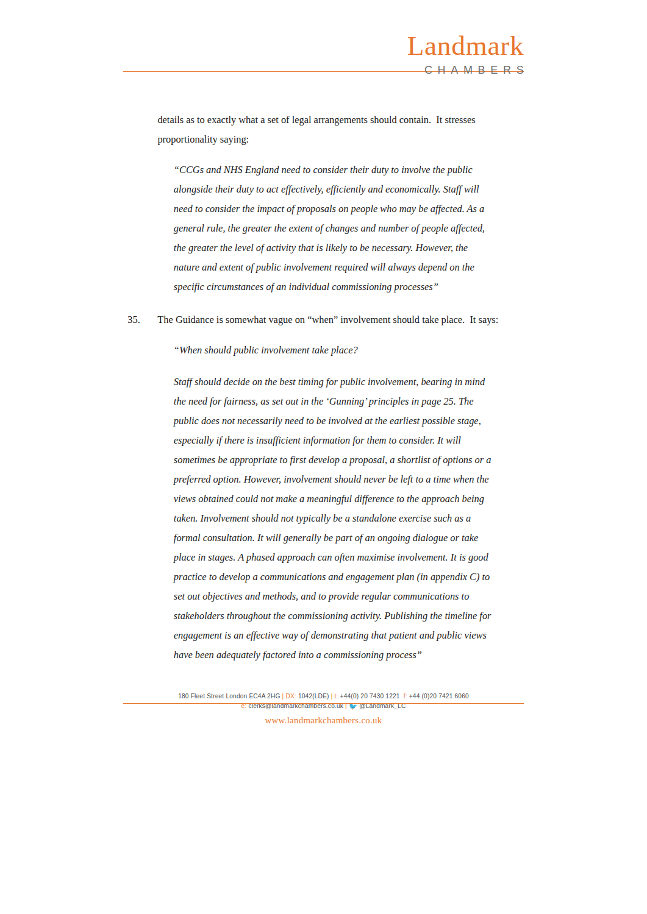Landmark CHAMBERS
details as to exactly what a set of legal arrangements should contain. It stresses proportionality saying:
“CCGs and NHS England need to consider their duty to involve the public alongside their duty to act effectively, efficiently and economically. Staff will need to consider the impact of proposals on people who may be affected. As a general rule, the greater the extent of changes and number of people affected, the greater the level of activity that is likely to be necessary. However, the nature and extent of public involvement required will always depend on the specific circumstances of an individual commissioning processes”
35.
The Guidance is somewhat vague on “when” involvement should take place. It says:
“When should public involvement take place?
Staff should decide on the best timing for public involvement, bearing in mind the need for fairness, as set out in the ‘Gunning’ principles in page 25. The public does not necessarily need to be involved at the earliest possible stage, especially if there is insufficient information for them to consider. It will sometimes be appropriate to first develop a proposal, a shortlist of options or a preferred option. However, involvement should never be left to a time when the views obtained could not make a meaningful difference to the approach being taken. Involvement should not typically be a standalone exercise such as a formal consultation. It will generally be part of an ongoing dialogue or take place in stages. A phased approach can often maximise involvement. It is good practice to develop a communications and engagement plan (in appendix C) to set out objectives and methods, and to provide regular communications to stakeholders throughout the commissioning activity. Publishing the timeline for engagement is an effective way of demonstrating that patient and public views have been adequately factored into a commissioning process”
180 Fleet Street London EC4A 2HG | DX: 1042(LDE) | t: +44(0) 20 7430 1221 f: +44 (0)20 7421 6060
e: clerks@landmarkchambers.co.uk | 🐦 @Landmark_LC
www.landmarkchambers.co.uk